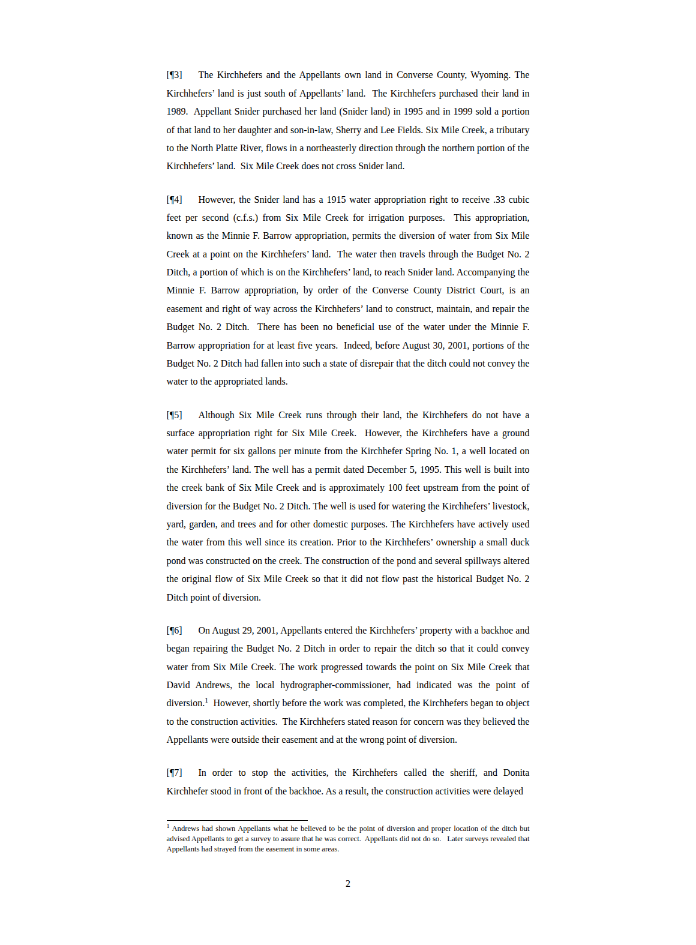[¶3] The Kirchhefers and the Appellants own land in Converse County, Wyoming. The Kirchhefers’ land is just south of Appellants’ land. The Kirchhefers purchased their land in 1989. Appellant Snider purchased her land (Snider land) in 1995 and in 1999 sold a portion of that land to her daughter and son-in-law, Sherry and Lee Fields. Six Mile Creek, a tributary to the North Platte River, flows in a northeasterly direction through the northern portion of the Kirchhefers’ land. Six Mile Creek does not cross Snider land.
[¶4] However, the Snider land has a 1915 water appropriation right to receive .33 cubic feet per second (c.f.s.) from Six Mile Creek for irrigation purposes. This appropriation, known as the Minnie F. Barrow appropriation, permits the diversion of water from Six Mile Creek at a point on the Kirchhefers’ land. The water then travels through the Budget No. 2 Ditch, a portion of which is on the Kirchhefers’ land, to reach Snider land. Accompanying the Minnie F. Barrow appropriation, by order of the Converse County District Court, is an easement and right of way across the Kirchhefers’ land to construct, maintain, and repair the Budget No. 2 Ditch. There has been no beneficial use of the water under the Minnie F. Barrow appropriation for at least five years. Indeed, before August 30, 2001, portions of the Budget No. 2 Ditch had fallen into such a state of disrepair that the ditch could not convey the water to the appropriated lands.
[¶5] Although Six Mile Creek runs through their land, the Kirchhefers do not have a surface appropriation right for Six Mile Creek. However, the Kirchhefers have a ground water permit for six gallons per minute from the Kirchhefer Spring No. 1, a well located on the Kirchhefers’ land. The well has a permit dated December 5, 1995. This well is built into the creek bank of Six Mile Creek and is approximately 100 feet upstream from the point of diversion for the Budget No. 2 Ditch. The well is used for watering the Kirchhefers’ livestock, yard, garden, and trees and for other domestic purposes. The Kirchhefers have actively used the water from this well since its creation. Prior to the Kirchhefers’ ownership a small duck pond was constructed on the creek. The construction of the pond and several spillways altered the original flow of Six Mile Creek so that it did not flow past the historical Budget No. 2 Ditch point of diversion.
[¶6] On August 29, 2001, Appellants entered the Kirchhefers’ property with a backhoe and began repairing the Budget No. 2 Ditch in order to repair the ditch so that it could convey water from Six Mile Creek. The work progressed towards the point on Six Mile Creek that David Andrews, the local hydrographer-commissioner, had indicated was the point of diversion.1 However, shortly before the work was completed, the Kirchhefers began to object to the construction activities. The Kirchhefers stated reason for concern was they believed the Appellants were outside their easement and at the wrong point of diversion.
[¶7] In order to stop the activities, the Kirchhefers called the sheriff, and Donita Kirchhefer stood in front of the backhoe. As a result, the construction activities were delayed
1 Andrews had shown Appellants what he believed to be the point of diversion and proper location of the ditch but advised Appellants to get a survey to assure that he was correct. Appellants did not do so. Later surveys revealed that Appellants had strayed from the easement in some areas.
2